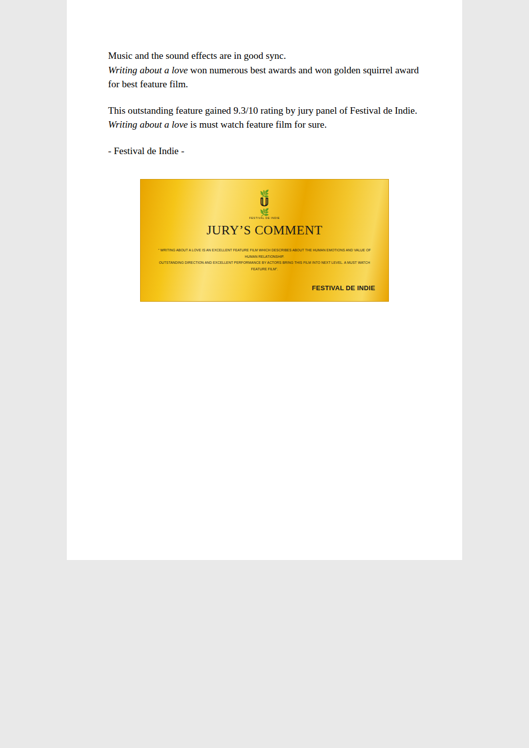Music and the sound effects are in good sync.
Writing about a love won numerous best awards and won golden squirrel award for best feature film.
This outstanding feature gained 9.3/10 rating by jury panel of Festival de Indie.
Writing about a love is must watch feature film for sure.
- Festival de Indie -
🌿𝕌🌿 FESTIVAL DE INDIE
JURY’S COMMENT
“ Writing about a love is an excellent feature film which describes about the human emotions and value of human relationship.
Outstanding direction and excellent performance by actors bring this film into next level. A must watch feature film”.
FESTIVAL DE INDIE